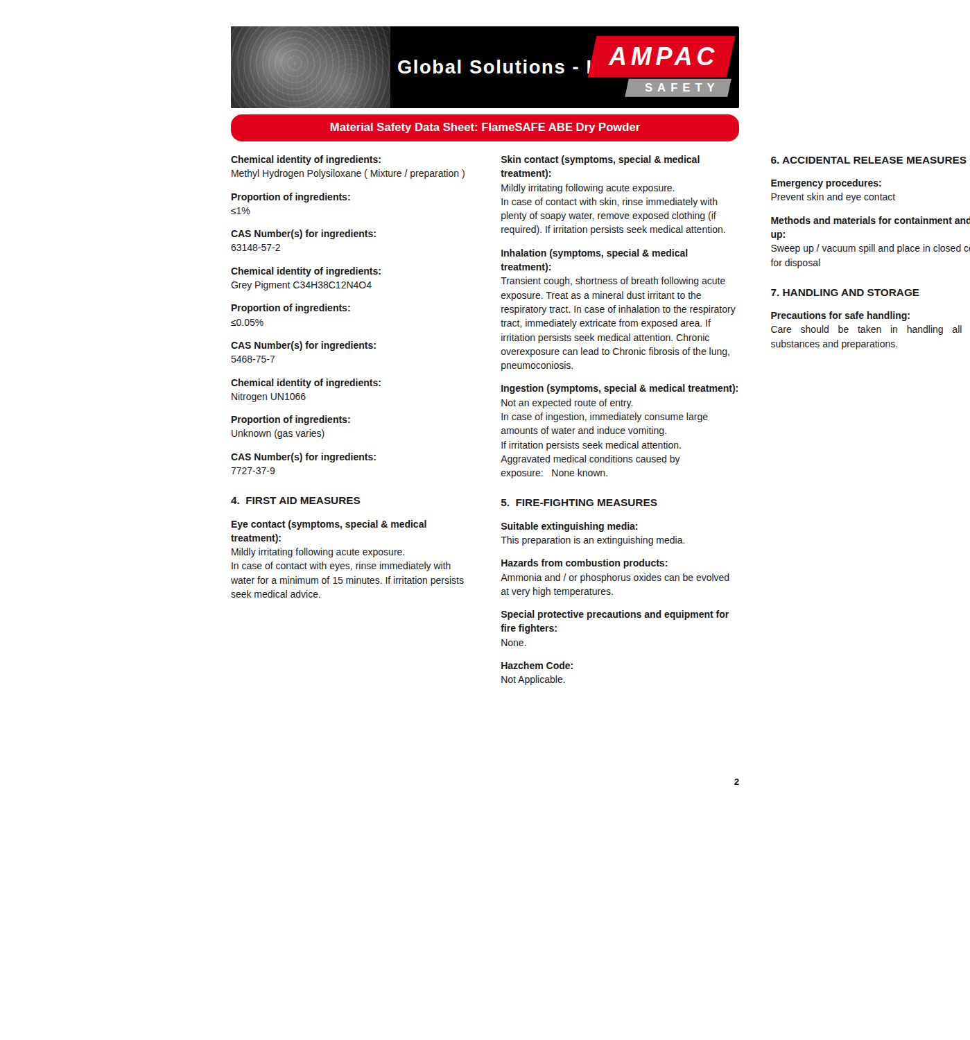Global Solutions - Local Focus
AMPAC
SAFETY
Material Safety Data Sheet: FlameSAFE ABE Dry Powder
Chemical identity of ingredients:
Methyl Hydrogen Polysiloxane ( Mixture / preparation )
Proportion of ingredients:
≤1%
CAS Number(s) for ingredients:
63148-57-2
Chemical identity of ingredients:
Grey Pigment C34H38C12N4O4
Proportion of ingredients:
≤0.05%
CAS Number(s) for ingredients:
5468-75-7
Chemical identity of ingredients:
Nitrogen UN1066
Proportion of ingredients:
Unknown (gas varies)
CAS Number(s) for ingredients:
7727-37-9
4. FIRST AID MEASURES
Eye contact (symptoms, special & medical treatment):
Mildly irritating following acute exposure.
In case of contact with eyes, rinse immediately with water for a minimum of 15 minutes. If irritation persists seek medical advice.
Skin contact (symptoms, special & medical treatment):
Mildly irritating following acute exposure.
In case of contact with skin, rinse immediately with plenty of soapy water, remove exposed clothing (if required). If irritation persists seek medical attention.
Inhalation (symptoms, special & medical treatment):
Transient cough, shortness of breath following acute exposure. Treat as a mineral dust irritant to the respiratory tract. In case of inhalation to the respiratory tract, immediately extricate from exposed area. If irritation persists seek medical attention. Chronic overexposure can lead to Chronic fibrosis of the lung, pneumoconiosis.
Ingestion (symptoms, special & medical treatment):
Not an expected route of entry.
In case of ingestion, immediately consume large amounts of water and induce vomiting.
If irritation persists seek medical attention.
Aggravated medical conditions caused by exposure: None known.
5. FIRE-FIGHTING MEASURES
Suitable extinguishing media:
This preparation is an extinguishing media.
Hazards from combustion products:
Ammonia and / or phosphorus oxides can be evolved at very high temperatures.
Special protective precautions and equipment for fire fighters:
None.
Hazchem Code:
Not Applicable.
6. ACCIDENTAL RELEASE MEASURES
Emergency procedures:
Prevent skin and eye contact
Methods and materials for containment and clean up:
Sweep up / vacuum spill and place in closed container for disposal
7. HANDLING AND STORAGE
Precautions for safe handling:
Care should be taken in handling all chemical substances and preparations.
2